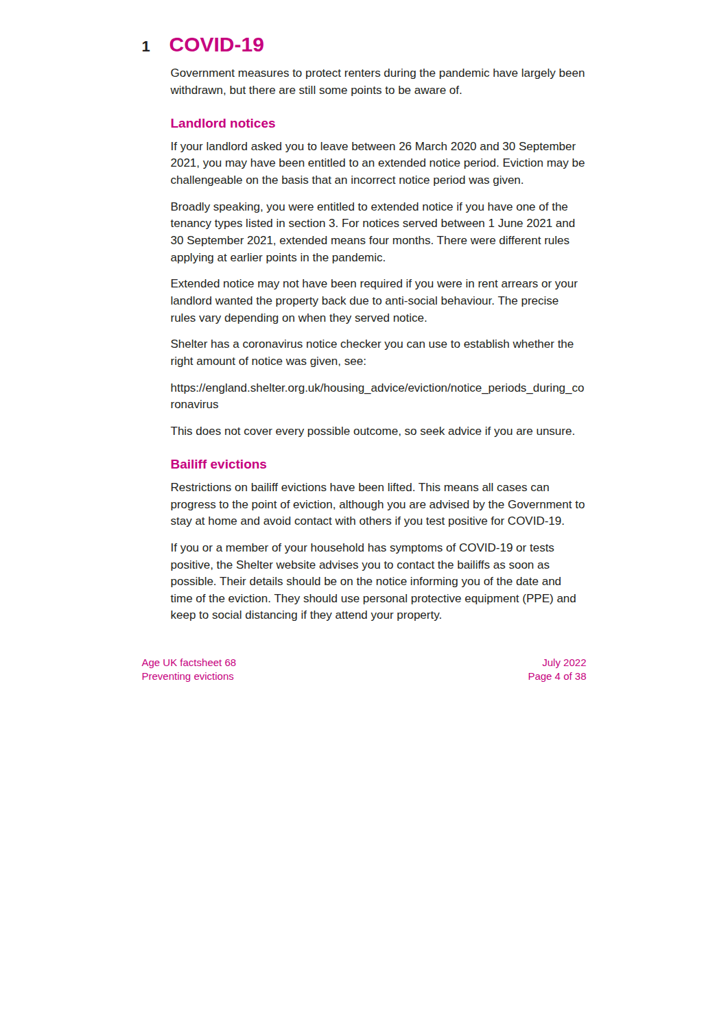1 COVID-19
Government measures to protect renters during the pandemic have largely been withdrawn, but there are still some points to be aware of.
Landlord notices
If your landlord asked you to leave between 26 March 2020 and 30 September 2021, you may have been entitled to an extended notice period. Eviction may be challengeable on the basis that an incorrect notice period was given.
Broadly speaking, you were entitled to extended notice if you have one of the tenancy types listed in section 3. For notices served between 1 June 2021 and 30 September 2021, extended means four months. There were different rules applying at earlier points in the pandemic.
Extended notice may not have been required if you were in rent arrears or your landlord wanted the property back due to anti-social behaviour. The precise rules vary depending on when they served notice.
Shelter has a coronavirus notice checker you can use to establish whether the right amount of notice was given, see:
https://england.shelter.org.uk/housing_advice/eviction/notice_periods_during_coronavirus
This does not cover every possible outcome, so seek advice if you are unsure.
Bailiff evictions
Restrictions on bailiff evictions have been lifted. This means all cases can progress to the point of eviction, although you are advised by the Government to stay at home and avoid contact with others if you test positive for COVID-19.
If you or a member of your household has symptoms of COVID-19 or tests positive, the Shelter website advises you to contact the bailiffs as soon as possible. Their details should be on the notice informing you of the date and time of the eviction. They should use personal protective equipment (PPE) and keep to social distancing if they attend your property.
Age UK factsheet 68
Preventing evictions
July 2022
Page 4 of 38